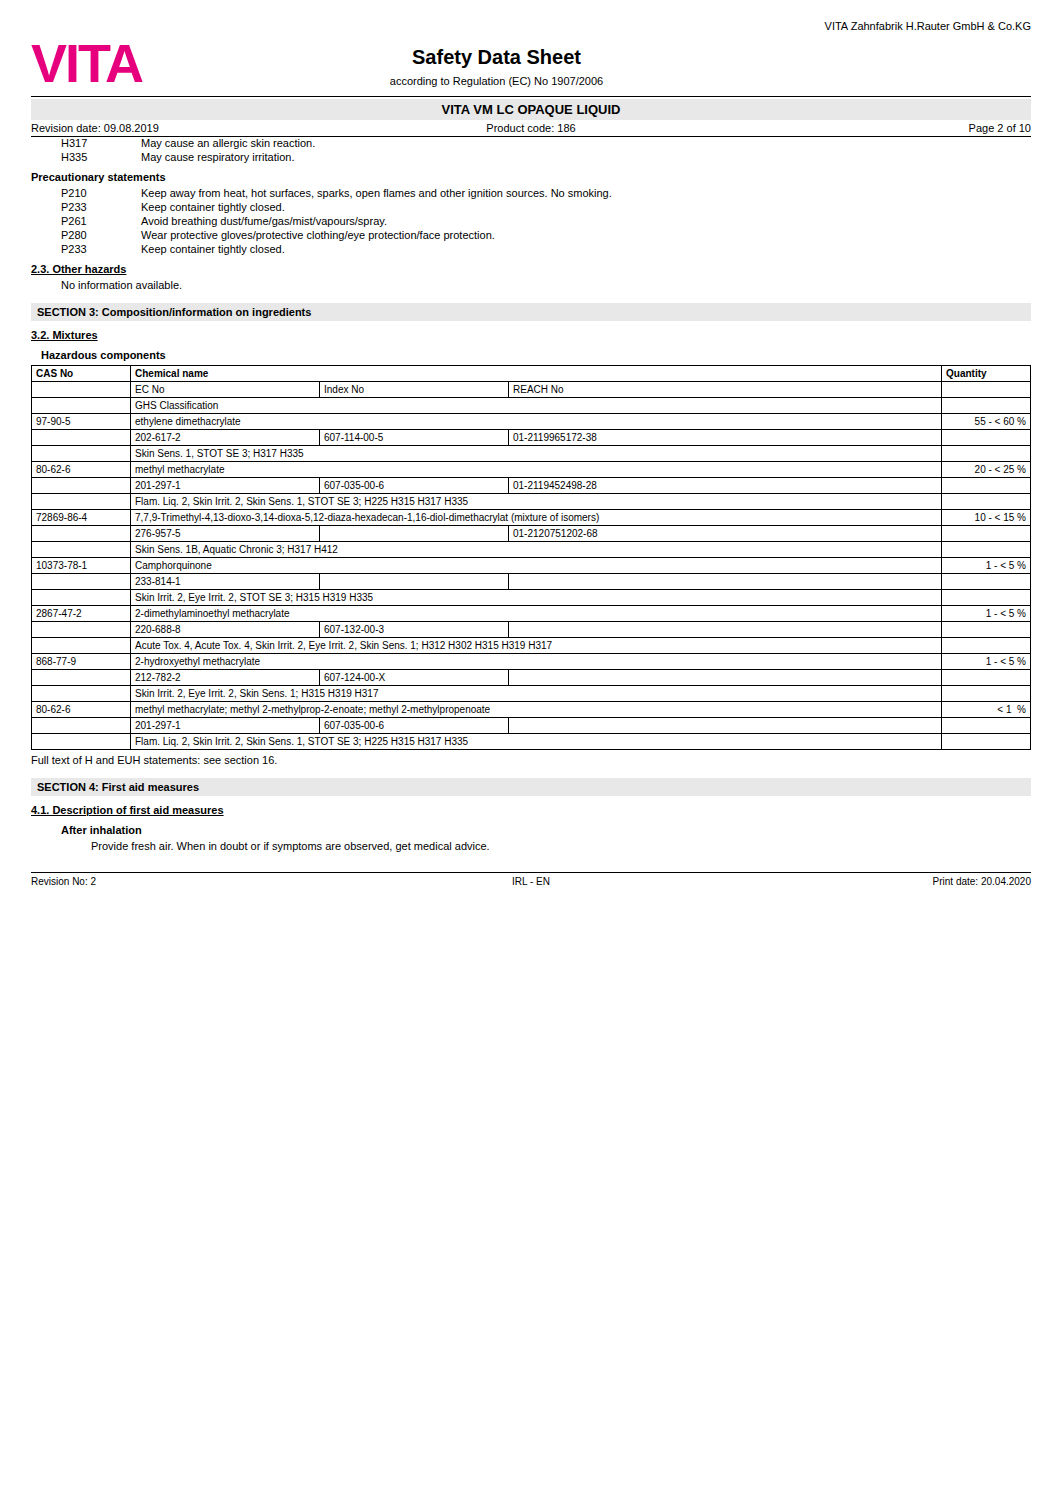VITA Zahnfabrik H.Rauter GmbH & Co.KG
VITA
Safety Data Sheet
according to Regulation (EC) No 1907/2006
VITA VM LC OPAQUE LIQUID
Revision date: 09.08.2019
Product code: 186
Page 2 of 10
H317
May cause an allergic skin reaction.
H335
May cause respiratory irritation.
Precautionary statements
P210
Keep away from heat, hot surfaces, sparks, open flames and other ignition sources. No smoking.
P233
Keep container tightly closed.
P261
Avoid breathing dust/fume/gas/mist/vapours/spray.
P280
Wear protective gloves/protective clothing/eye protection/face protection.
P233
Keep container tightly closed.
2.3. Other hazards
No information available.
SECTION 3: Composition/information on ingredients
3.2. Mixtures
Hazardous components
| CAS No | Chemical name | Quantity |
| --- | --- | --- |
| | EC No | Index No | REACH No | |
| | GHS Classification | |
| 97-90-5 | ethylene dimethacrylate | 55 - < 60 % |
| | 202-617-2 | 607-114-00-5 | 01-2119965172-38 | |
| | Skin Sens. 1, STOT SE 3; H317 H335 | |
| 80-62-6 | methyl methacrylate | 20 - < 25 % |
| | 201-297-1 | 607-035-00-6 | 01-2119452498-28 | |
| | Flam. Liq. 2, Skin Irrit. 2, Skin Sens. 1, STOT SE 3; H225 H315 H317 H335 | |
| 72869-86-4 | 7,7,9-Trimethyl-4,13-dioxo-3,14-dioxa-5,12-diaza-hexadecan-1,16-diol-dimethacrylat (mixture of isomers) | 10 - < 15 % |
| | 276-957-5 | | 01-2120751202-68 | |
| | Skin Sens. 1B, Aquatic Chronic 3; H317 H412 | |
| 10373-78-1 | Camphorquinone | 1 - < 5 % |
| | 233-814-1 | | | |
| | Skin Irrit. 2, Eye Irrit. 2, STOT SE 3; H315 H319 H335 | |
| 2867-47-2 | 2-dimethylaminoethyl methacrylate | 1 - < 5 % |
| | 220-688-8 | 607-132-00-3 | | |
| | Acute Tox. 4, Acute Tox. 4, Skin Irrit. 2, Eye Irrit. 2, Skin Sens. 1; H312 H302 H315 H319 H317 | |
| 868-77-9 | 2-hydroxyethyl methacrylate | 1 - < 5 % |
| | 212-782-2 | 607-124-00-X | | |
| | Skin Irrit. 2, Eye Irrit. 2, Skin Sens. 1; H315 H319 H317 | |
| 80-62-6 | methyl methacrylate; methyl 2-methylprop-2-enoate; methyl 2-methylpropenoate | < 1 % |
| | 201-297-1 | 607-035-00-6 | | |
| | Flam. Liq. 2, Skin Irrit. 2, Skin Sens. 1, STOT SE 3; H225 H315 H317 H335 | |
Full text of H and EUH statements: see section 16.
SECTION 4: First aid measures
4.1. Description of first aid measures
After inhalation
Provide fresh air. When in doubt or if symptoms are observed, get medical advice.
Revision No: 2
IRL - EN
Print date: 20.04.2020